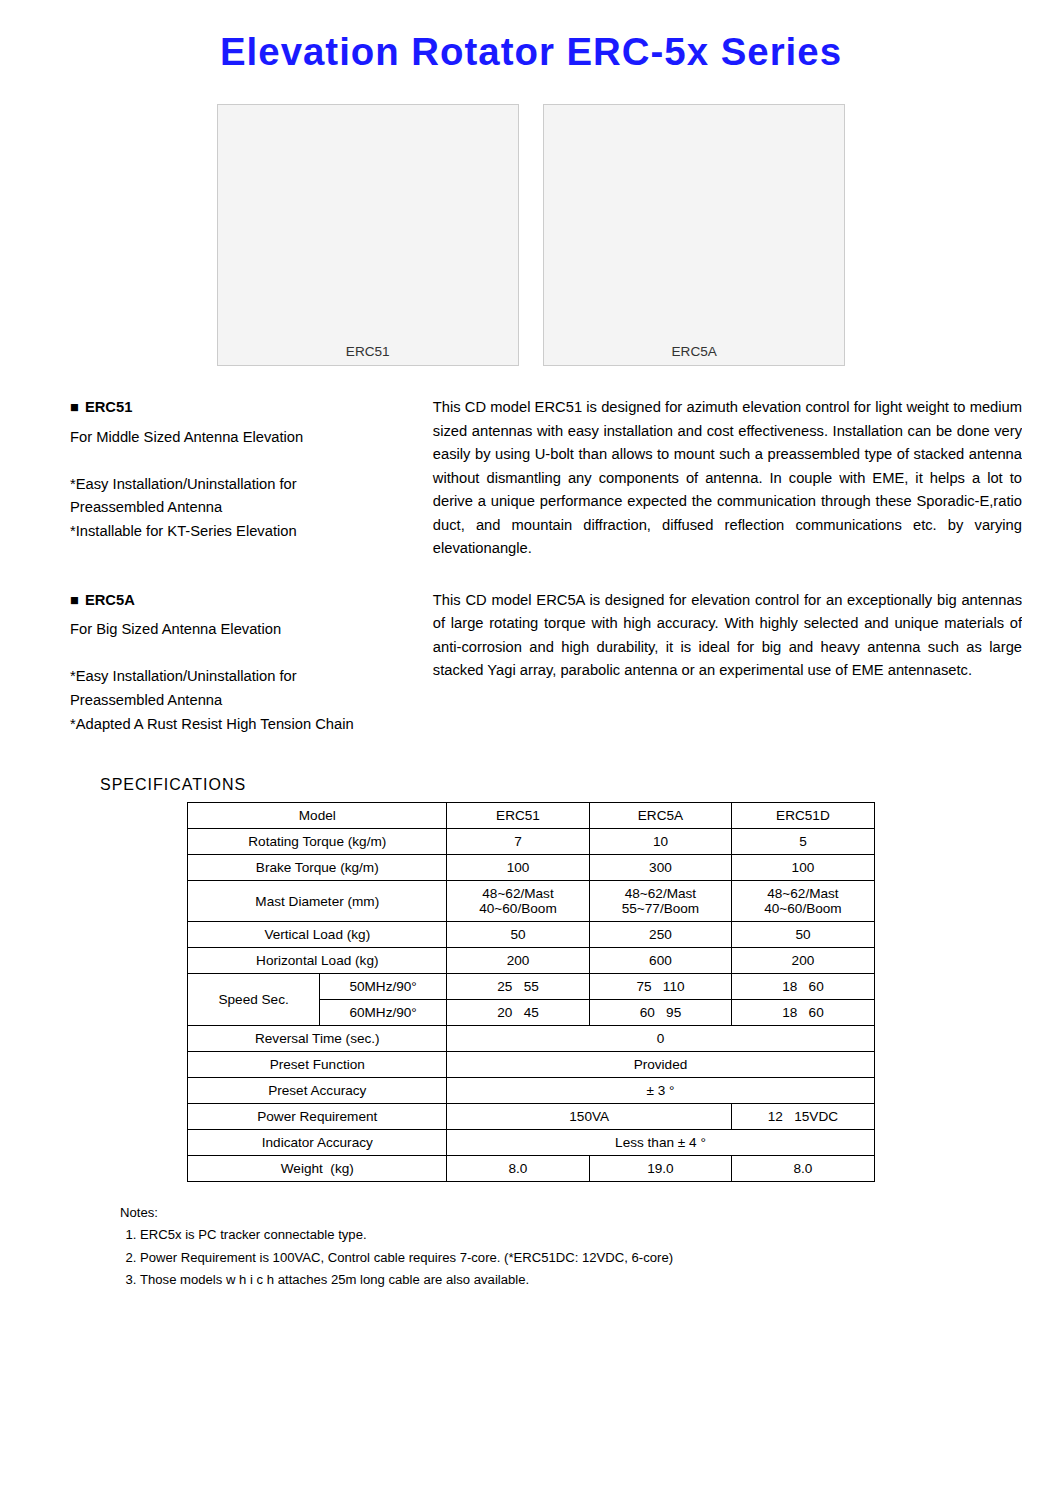Elevation Rotator ERC-5x Series
ERC51
ERC5A
ERC51
For Middle Sized Antenna Elevation
*Easy Installation/Uninstallation for Preassembled Antenna
*Installable for KT-Series Elevation
This CD model ERC51 is designed for azimuth elevation control for light weight to medium sized antennas with easy installation and cost effectiveness. Installation can be done very easily by using U-bolt than allows to mount such a preassembled type of stacked antenna without dismantling any components of antenna. In couple with EME, it helps a lot to derive a unique performance expected the communication through these Sporadic-E,ratio duct, and mountain diffraction, diffused reflection communications etc. by varying elevationangle.
ERC5A
For Big Sized Antenna Elevation
*Easy Installation/Uninstallation for Preassembled Antenna
*Adapted A Rust Resist High Tension Chain
This CD model ERC5A is designed for elevation control for an exceptionally big antennas of large rotating torque with high accuracy. With highly selected and unique materials of anti-corrosion and high durability, it is ideal for big and heavy antenna such as large stacked Yagi array, parabolic antenna or an experimental use of EME antennasetc.
SPECIFICATIONS
| Model | ERC51 | ERC5A | ERC51D |
| --- | --- | --- | --- |
| Rotating Torque (kg/m) | 7 | 10 | 5 |
| Brake Torque (kg/m) | 100 | 300 | 100 |
| Mast Diameter (mm) | 48~62/Mast 40~60/Boom | 48~62/Mast 55~77/Boom | 48~62/Mast 40~60/Boom |
| Vertical Load (kg) | 50 | 250 | 50 |
| Horizontal Load (kg) | 200 | 600 | 200 |
| Speed Sec. | 50MHz/90° | 25 55 | 75 110 | 18 60 |
| 60MHz/90° | 20 45 | 60 95 | 18 60 |
| Reversal Time (sec.) | 0 |
| Preset Function | Provided |
| Preset Accuracy | ± 3 ° |
| Power Requirement | 150VA | 12 15VDC |
| Indicator Accuracy | Less than ± 4 ° |
| Weight (kg) | 8.0 | 19.0 | 8.0 |
Notes:
ERC5x is PC tracker connectable type.
Power Requirement is 100VAC, Control cable requires 7-core. (*ERC51DC: 12VDC, 6-core)
Those models w h i c h attaches 25m long cable are also available.